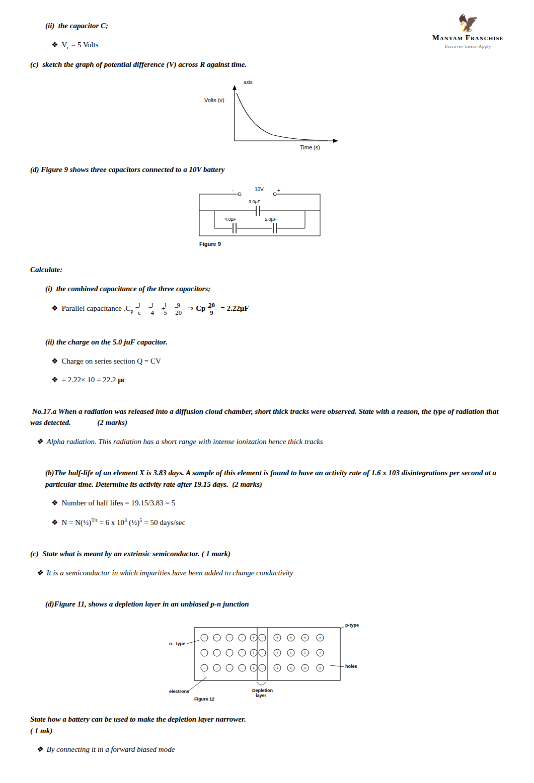🦅
Manyam Franchise
Discover·Learn·Apply
(ii) the capacitor C;
Vc = 5 Volts
(c) sketch the graph of potential difference (V) across R against time.
axis Volts (v) Time (s)
(d) Figure 9 shows three capacitors connected to a 10V battery
- 10V + 3.0µF 4.0µF 5.0µF Figure 9
Calculate:
(i) the combined capacitance of the three capacitors;
Parallel capacitance ,Cp = 1 c = 14 + 15 = 920 ⇒ Cp = 209 = 2.22μF
(ii) the charge on the 5.0 juF capacitor.
Charge on series section Q = CV
= 2.22× 10 = 22.2 μc
No.17.a When a radiation was released into a diffusion cloud chamber, short thick tracks were observed. State with a reason, the type of radiation that was detected. (2 marks)
Alpha radiation. This radiation has a short range with intense ionization hence thick tracks
(b)The half-life of an element X is 3.83 days. A sample of this element is found to have an activity rate of 1.6 x 103 disintegrations per second at a particular time. Determine its activity rate after 19.15 days. (2 marks)
Number of half lifes = 19.15/3.83 = 5
N = N(½)T/t = 6 x 103 (½)5 = 50 days/sec
(c) State what is meant by an extrinsic semiconductor. ( 1 mark)
It is a semiconductor in which impurities have been added to change conductivity
(d)Figure 11, shows a depletion layer in an unbiased p-n junction
n - type p-type holes electrons Depletion layer − − − − − − − − − − − − + − + − + − + + + + + + + + + + + + Figure 12
State how a battery can be used to make the depletion layer narrower.
( 1 mk)
By connecting it in a forward biased mode